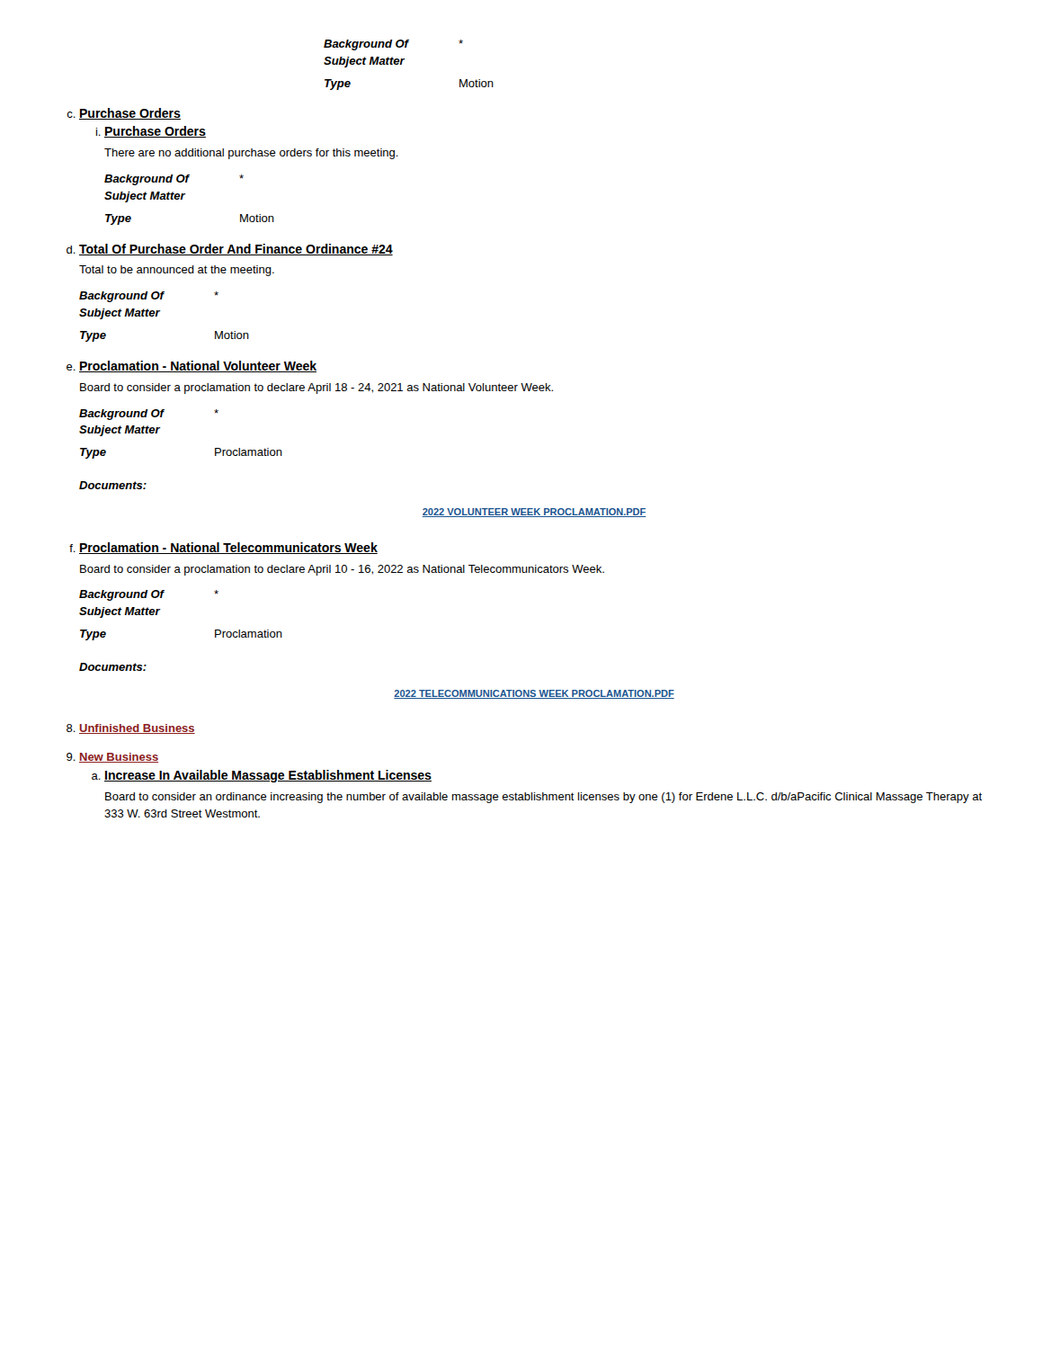Background Of
Subject Matter
*
Type
Motion
Purchase Orders
Purchase Orders
There are no additional purchase orders for this meeting.
Background Of
Subject Matter
*
Type
Motion
Total Of Purchase Order And Finance Ordinance #24
Total to be announced at the meeting.
Background Of
Subject Matter
*
Type
Motion
Proclamation - National Volunteer Week
Board to consider a proclamation to declare April 18 - 24, 2021 as National Volunteer Week.
Background Of
Subject Matter
*
Type
Proclamation
Documents:
2022 VOLUNTEER WEEK PROCLAMATION.PDF
Proclamation - National Telecommunicators Week
Board to consider a proclamation to declare April 10 - 16, 2022 as National Telecommunicators Week.
Background Of
Subject Matter
*
Type
Proclamation
Documents:
2022 TELECOMMUNICATIONS WEEK PROCLAMATION.PDF
Unfinished Business
New Business
Increase In Available Massage Establishment Licenses
Board to consider an ordinance increasing the number of available massage establishment licenses by one (1) for Erdene L.L.C. d/b/aPacific Clinical Massage Therapy at 333 W. 63rd Street Westmont.